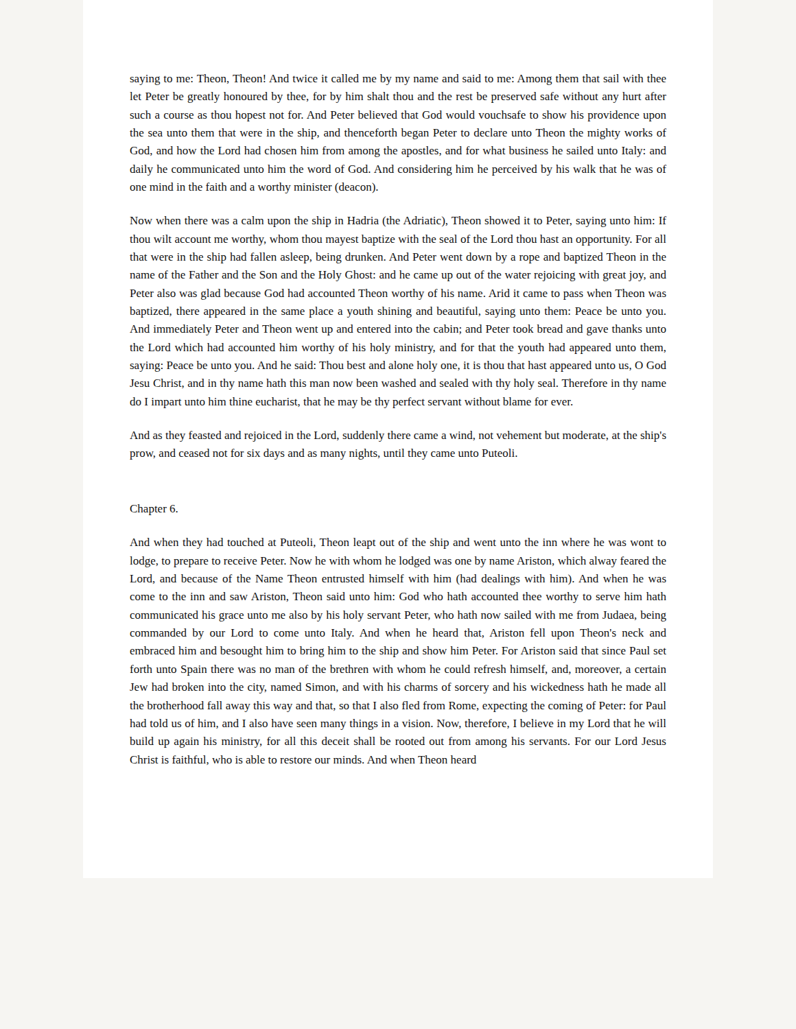saying to me: Theon, Theon! And twice it called me by my name and said to me: Among them that sail with thee let Peter be greatly honoured by thee, for by him shalt thou and the rest be preserved safe without any hurt after such a course as thou hopest not for. And Peter believed that God would vouchsafe to show his providence upon the sea unto them that were in the ship, and thenceforth began Peter to declare unto Theon the mighty works of God, and how the Lord had chosen him from among the apostles, and for what business he sailed unto Italy: and daily he communicated unto him the word of God. And considering him he perceived by his walk that he was of one mind in the faith and a worthy minister (deacon).
Now when there was a calm upon the ship in Hadria (the Adriatic), Theon showed it to Peter, saying unto him: If thou wilt account me worthy, whom thou mayest baptize with the seal of the Lord thou hast an opportunity. For all that were in the ship had fallen asleep, being drunken. And Peter went down by a rope and baptized Theon in the name of the Father and the Son and the Holy Ghost: and he came up out of the water rejoicing with great joy, and Peter also was glad because God had accounted Theon worthy of his name. Arid it came to pass when Theon was baptized, there appeared in the same place a youth shining and beautiful, saying unto them: Peace be unto you. And immediately Peter and Theon went up and entered into the cabin; and Peter took bread and gave thanks unto the Lord which had accounted him worthy of his holy ministry, and for that the youth had appeared unto them, saying: Peace be unto you. And he said: Thou best and alone holy one, it is thou that hast appeared unto us, O God Jesu Christ, and in thy name hath this man now been washed and sealed with thy holy seal. Therefore in thy name do I impart unto him thine eucharist, that he may be thy perfect servant without blame for ever.
And as they feasted and rejoiced in the Lord, suddenly there came a wind, not vehement but moderate, at the ship's prow, and ceased not for six days and as many nights, until they came unto Puteoli.
Chapter 6.
And when they had touched at Puteoli, Theon leapt out of the ship and went unto the inn where he was wont to lodge, to prepare to receive Peter. Now he with whom he lodged was one by name Ariston, which alway feared the Lord, and because of the Name Theon entrusted himself with him (had dealings with him). And when he was come to the inn and saw Ariston, Theon said unto him: God who hath accounted thee worthy to serve him hath communicated his grace unto me also by his holy servant Peter, who hath now sailed with me from Judaea, being commanded by our Lord to come unto Italy. And when he heard that, Ariston fell upon Theon's neck and embraced him and besought him to bring him to the ship and show him Peter. For Ariston said that since Paul set forth unto Spain there was no man of the brethren with whom he could refresh himself, and, moreover, a certain Jew had broken into the city, named Simon, and with his charms of sorcery and his wickedness hath he made all the brotherhood fall away this way and that, so that I also fled from Rome, expecting the coming of Peter: for Paul had told us of him, and I also have seen many things in a vision. Now, therefore, I believe in my Lord that he will build up again his ministry, for all this deceit shall be rooted out from among his servants. For our Lord Jesus Christ is faithful, who is able to restore our minds. And when Theon heard